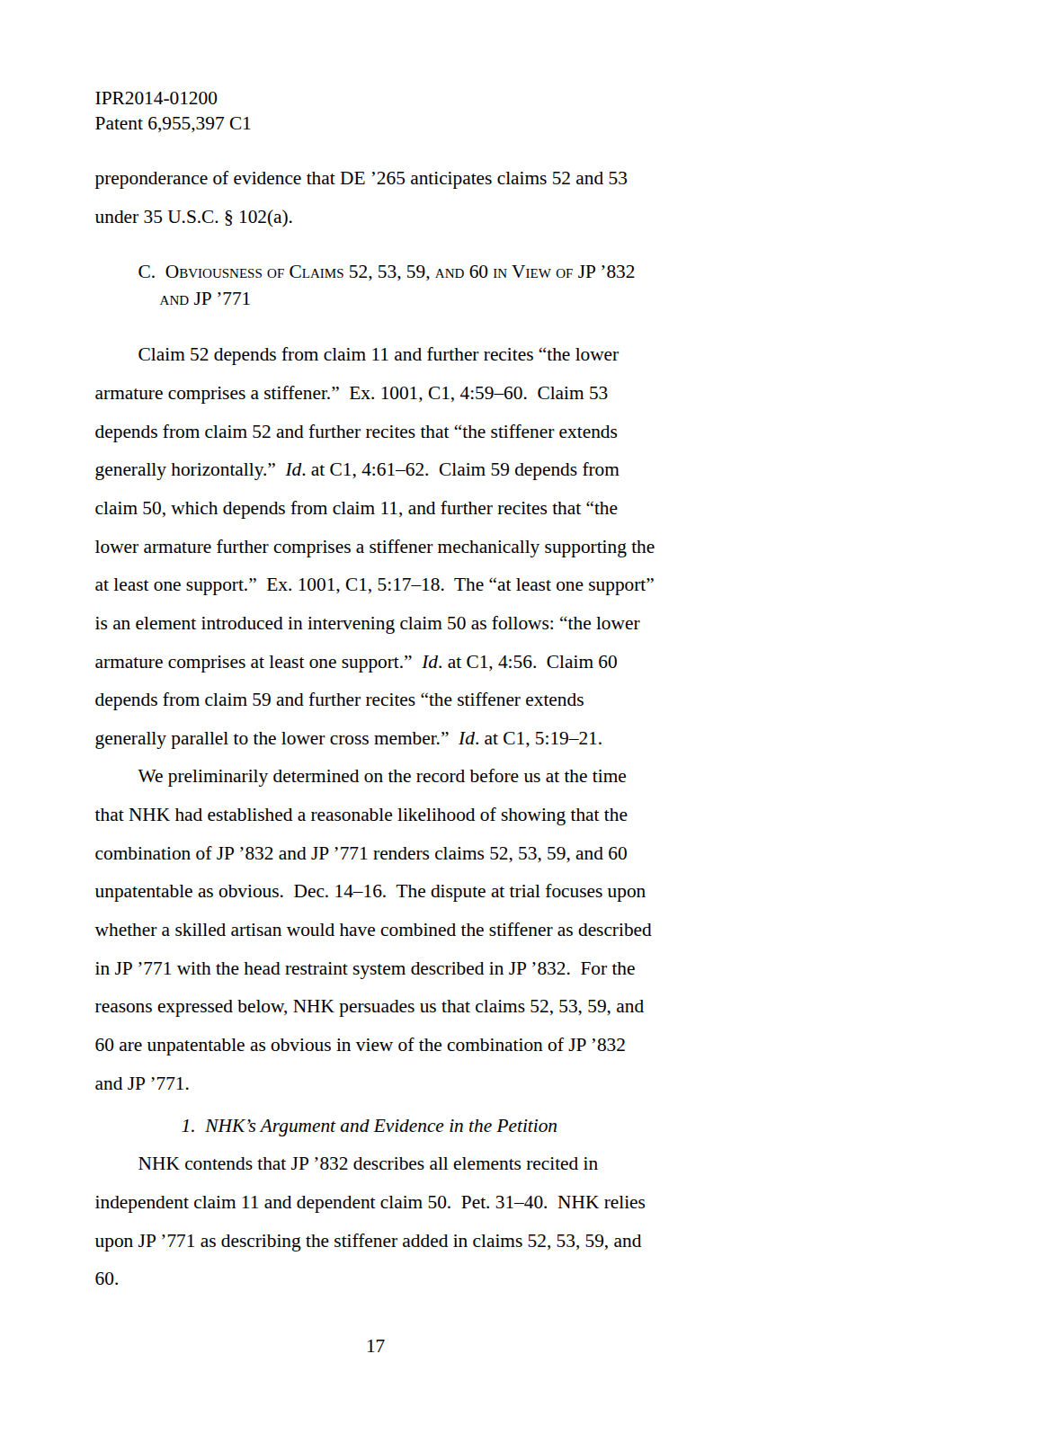IPR2014-01200
Patent 6,955,397 C1
preponderance of evidence that DE ’265 anticipates claims 52 and 53 under 35 U.S.C. § 102(a).
C. Obviousness of Claims 52, 53, 59, and 60 in View of JP ’832 and JP ’771
Claim 52 depends from claim 11 and further recites “the lower armature comprises a stiffener.” Ex. 1001, C1, 4:59–60. Claim 53 depends from claim 52 and further recites that “the stiffener extends generally horizontally.” Id. at C1, 4:61–62. Claim 59 depends from claim 50, which depends from claim 11, and further recites that “the lower armature further comprises a stiffener mechanically supporting the at least one support.” Ex. 1001, C1, 5:17–18. The “at least one support” is an element introduced in intervening claim 50 as follows: “the lower armature comprises at least one support.” Id. at C1, 4:56. Claim 60 depends from claim 59 and further recites “the stiffener extends generally parallel to the lower cross member.” Id. at C1, 5:19–21.
We preliminarily determined on the record before us at the time that NHK had established a reasonable likelihood of showing that the combination of JP ’832 and JP ’771 renders claims 52, 53, 59, and 60 unpatentable as obvious. Dec. 14–16. The dispute at trial focuses upon whether a skilled artisan would have combined the stiffener as described in JP ’771 with the head restraint system described in JP ’832. For the reasons expressed below, NHK persuades us that claims 52, 53, 59, and 60 are unpatentable as obvious in view of the combination of JP ’832 and JP ’771.
1. NHK’s Argument and Evidence in the Petition
NHK contends that JP ’832 describes all elements recited in independent claim 11 and dependent claim 50. Pet. 31–40. NHK relies upon JP ’771 as describing the stiffener added in claims 52, 53, 59, and 60.
17